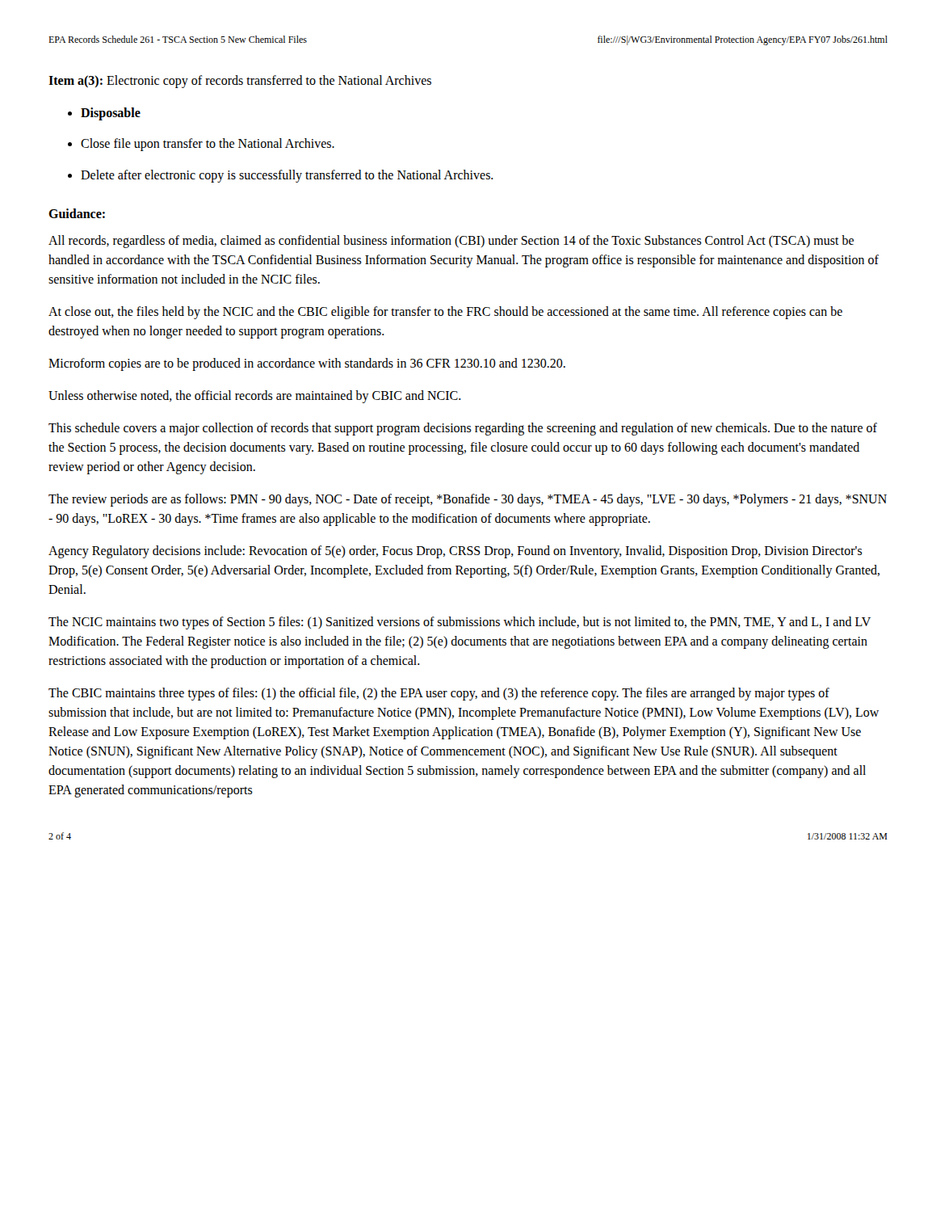EPA Records Schedule 261 - TSCA Section 5 New Chemical Files
file:///S|/WG3/Environmental Protection Agency/EPA FY07 Jobs/261.html
Item a(3): Electronic copy of records transferred to the National Archives
Disposable
Close file upon transfer to the National Archives.
Delete after electronic copy is successfully transferred to the National Archives.
Guidance:
All records, regardless of media, claimed as confidential business information (CBI) under Section 14 of the Toxic Substances Control Act (TSCA) must be handled in accordance with the TSCA Confidential Business Information Security Manual. The program office is responsible for maintenance and disposition of sensitive information not included in the NCIC files.
At close out, the files held by the NCIC and the CBIC eligible for transfer to the FRC should be accessioned at the same time. All reference copies can be destroyed when no longer needed to support program operations.
Microform copies are to be produced in accordance with standards in 36 CFR 1230.10 and 1230.20.
Unless otherwise noted, the official records are maintained by CBIC and NCIC.
This schedule covers a major collection of records that support program decisions regarding the screening and regulation of new chemicals. Due to the nature of the Section 5 process, the decision documents vary. Based on routine processing, file closure could occur up to 60 days following each document's mandated review period or other Agency decision.
The review periods are as follows: PMN - 90 days, NOC - Date of receipt, *Bonafide - 30 days, *TMEA - 45 days, "LVE - 30 days, *Polymers - 21 days, *SNUN - 90 days, "LoREX - 30 days. *Time frames are also applicable to the modification of documents where appropriate.
Agency Regulatory decisions include: Revocation of 5(e) order, Focus Drop, CRSS Drop, Found on Inventory, Invalid, Disposition Drop, Division Director's Drop, 5(e) Consent Order, 5(e) Adversarial Order, Incomplete, Excluded from Reporting, 5(f) Order/Rule, Exemption Grants, Exemption Conditionally Granted, Denial.
The NCIC maintains two types of Section 5 files: (1) Sanitized versions of submissions which include, but is not limited to, the PMN, TME, Y and L, I and LV Modification. The Federal Register notice is also included in the file; (2) 5(e) documents that are negotiations between EPA and a company delineating certain restrictions associated with the production or importation of a chemical.
The CBIC maintains three types of files: (1) the official file, (2) the EPA user copy, and (3) the reference copy. The files are arranged by major types of submission that include, but are not limited to: Premanufacture Notice (PMN), Incomplete Premanufacture Notice (PMNI), Low Volume Exemptions (LV), Low Release and Low Exposure Exemption (LoREX), Test Market Exemption Application (TMEA), Bonafide (B), Polymer Exemption (Y), Significant New Use Notice (SNUN), Significant New Alternative Policy (SNAP), Notice of Commencement (NOC), and Significant New Use Rule (SNUR). All subsequent documentation (support documents) relating to an individual Section 5 submission, namely correspondence between EPA and the submitter (company) and all EPA generated communications/reports
2 of 4
1/31/2008 11:32 AM